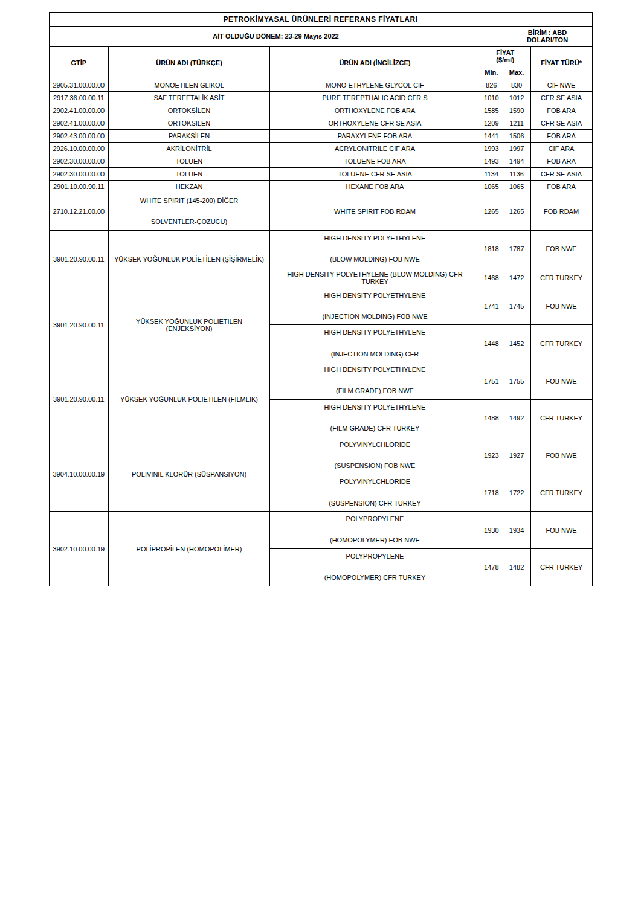| PETROKİMYASAL ÜRÜNLERİ REFERANS FİYATLARI |
| --- |
| AİT OLDUĞU DÖNEM: 23-29 Mayıs 2022 | BİRİM : ABD DOLARI/TON |
| GTİP | ÜRÜN ADI (TÜRKÇE) | ÜRÜN ADI (İNGİLİZCE) | FİYAT ($/mt) | FİYAT TÜRÜ* |
| Min. | Max. |
| 2905.31.00.00.00 | MONOETİLEN GLİKOL | MONO ETHYLENE GLYCOL CIF | 826 | 830 | CIF NWE |
| 2917.36.00.00.11 | SAF TEREFTALİK ASİT | PURE TEREPTHALIC ACID CFR S | 1010 | 1012 | CFR SE ASIA |
| 2902.41.00.00.00 | ORTOKSİLEN | ORTHOXYLENE FOB ARA | 1585 | 1590 | FOB ARA |
| 2902.41.00.00.00 | ORTOKSİLEN | ORTHOXYLENE CFR SE ASIA | 1209 | 1211 | CFR SE ASIA |
| 2902.43.00.00.00 | PARAKSİLEN | PARAXYLENE FOB ARA | 1441 | 1506 | FOB ARA |
| 2926.10.00.00.00 | AKRİLONİTRİL | ACRYLONITRILE CIF ARA | 1993 | 1997 | CIF ARA |
| 2902.30.00.00.00 | TOLUEN | TOLUENE FOB ARA | 1493 | 1494 | FOB ARA |
| 2902.30.00.00.00 | TOLUEN | TOLUENE CFR SE ASIA | 1134 | 1136 | CFR SE ASIA |
| 2901.10.00.90.11 | HEKZAN | HEXANE FOB ARA | 1065 | 1065 | FOB ARA |
| 2710.12.21.00.00 | WHITE SPIRIT (145-200) DİĞER SOLVENTLER-ÇÖZÜCÜ) | WHITE SPIRIT FOB RDAM | 1265 | 1265 | FOB RDAM |
| 3901.20.90.00.11 | YÜKSEK YOĞUNLUK POLİETİLEN (ŞİŞİRMELİK) | HIGH DENSITY POLYETHYLENE (BLOW MOLDING) FOB NWE | 1818 | 1787 | FOB NWE |
| HIGH DENSITY POLYETHYLENE (BLOW MOLDING) CFR TURKEY | 1468 | 1472 | CFR TURKEY |
| 3901.20.90.00.11 | YÜKSEK YOĞUNLUK POLİETİLEN (ENJEKSİYON) | HIGH DENSITY POLYETHYLENE (INJECTION MOLDING) FOB NWE | 1741 | 1745 | FOB NWE |
| HIGH DENSITY POLYETHYLENE (INJECTION MOLDING) CFR | 1448 | 1452 | CFR TURKEY |
| 3901.20.90.00.11 | YÜKSEK YOĞUNLUK POLİETİLEN (FİLMLİK) | HIGH DENSITY POLYETHYLENE (FILM GRADE) FOB NWE | 1751 | 1755 | FOB NWE |
| HIGH DENSITY POLYETHYLENE (FILM GRADE) CFR TURKEY | 1488 | 1492 | CFR TURKEY |
| 3904.10.00.00.19 | POLİVİNİL KLORÜR (SÜSPANSİYON) | POLYVINYLCHLORIDE (SUSPENSION) FOB NWE | 1923 | 1927 | FOB NWE |
| POLYVINYLCHLORIDE (SUSPENSION) CFR TURKEY | 1718 | 1722 | CFR TURKEY |
| 3902.10.00.00.19 | POLİPROPİLEN (HOMOPOLİMER) | POLYPROPYLENE (HOMOPOLYMER) FOB NWE | 1930 | 1934 | FOB NWE |
| POLYPROPYLENE (HOMOPOLYMER) CFR TURKEY | 1478 | 1482 | CFR TURKEY |